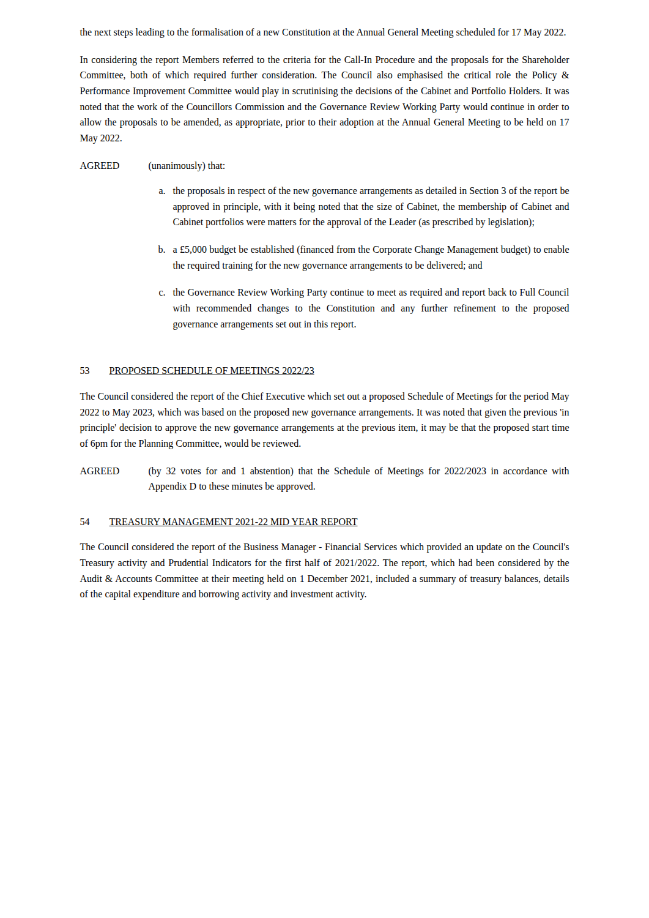the next steps leading to the formalisation of a new Constitution at the Annual General Meeting scheduled for 17 May 2022.
In considering the report Members referred to the criteria for the Call-In Procedure and the proposals for the Shareholder Committee, both of which required further consideration. The Council also emphasised the critical role the Policy & Performance Improvement Committee would play in scrutinising the decisions of the Cabinet and Portfolio Holders. It was noted that the work of the Councillors Commission and the Governance Review Working Party would continue in order to allow the proposals to be amended, as appropriate, prior to their adoption at the Annual General Meeting to be held on 17 May 2022.
AGREED
(unanimously) that:
the proposals in respect of the new governance arrangements as detailed in Section 3 of the report be approved in principle, with it being noted that the size of Cabinet, the membership of Cabinet and Cabinet portfolios were matters for the approval of the Leader (as prescribed by legislation);
a £5,000 budget be established (financed from the Corporate Change Management budget) to enable the required training for the new governance arrangements to be delivered; and
the Governance Review Working Party continue to meet as required and report back to Full Council with recommended changes to the Constitution and any further refinement to the proposed governance arrangements set out in this report.
53
Proposed Schedule of Meetings 2022/23
The Council considered the report of the Chief Executive which set out a proposed Schedule of Meetings for the period May 2022 to May 2023, which was based on the proposed new governance arrangements. It was noted that given the previous 'in principle' decision to approve the new governance arrangements at the previous item, it may be that the proposed start time of 6pm for the Planning Committee, would be reviewed.
AGREED
(by 32 votes for and 1 abstention) that the Schedule of Meetings for 2022/2023 in accordance with Appendix D to these minutes be approved.
54
Treasury Management 2021-22 Mid Year Report
The Council considered the report of the Business Manager - Financial Services which provided an update on the Council's Treasury activity and Prudential Indicators for the first half of 2021/2022. The report, which had been considered by the Audit & Accounts Committee at their meeting held on 1 December 2021, included a summary of treasury balances, details of the capital expenditure and borrowing activity and investment activity.